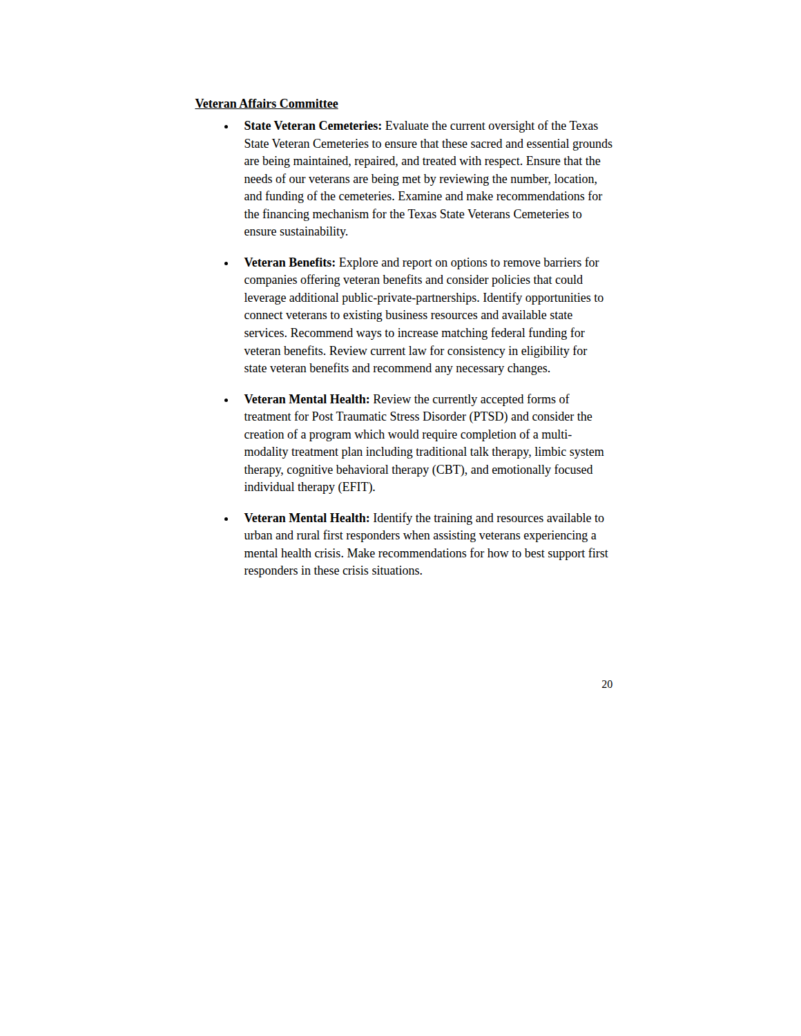Veteran Affairs Committee
State Veteran Cemeteries: Evaluate the current oversight of the Texas State Veteran Cemeteries to ensure that these sacred and essential grounds are being maintained, repaired, and treated with respect. Ensure that the needs of our veterans are being met by reviewing the number, location, and funding of the cemeteries. Examine and make recommendations for the financing mechanism for the Texas State Veterans Cemeteries to ensure sustainability.
Veteran Benefits: Explore and report on options to remove barriers for companies offering veteran benefits and consider policies that could leverage additional public-private-partnerships. Identify opportunities to connect veterans to existing business resources and available state services. Recommend ways to increase matching federal funding for veteran benefits. Review current law for consistency in eligibility for state veteran benefits and recommend any necessary changes.
Veteran Mental Health: Review the currently accepted forms of treatment for Post Traumatic Stress Disorder (PTSD) and consider the creation of a program which would require completion of a multi-modality treatment plan including traditional talk therapy, limbic system therapy, cognitive behavioral therapy (CBT), and emotionally focused individual therapy (EFIT).
Veteran Mental Health: Identify the training and resources available to urban and rural first responders when assisting veterans experiencing a mental health crisis. Make recommendations for how to best support first responders in these crisis situations.
20